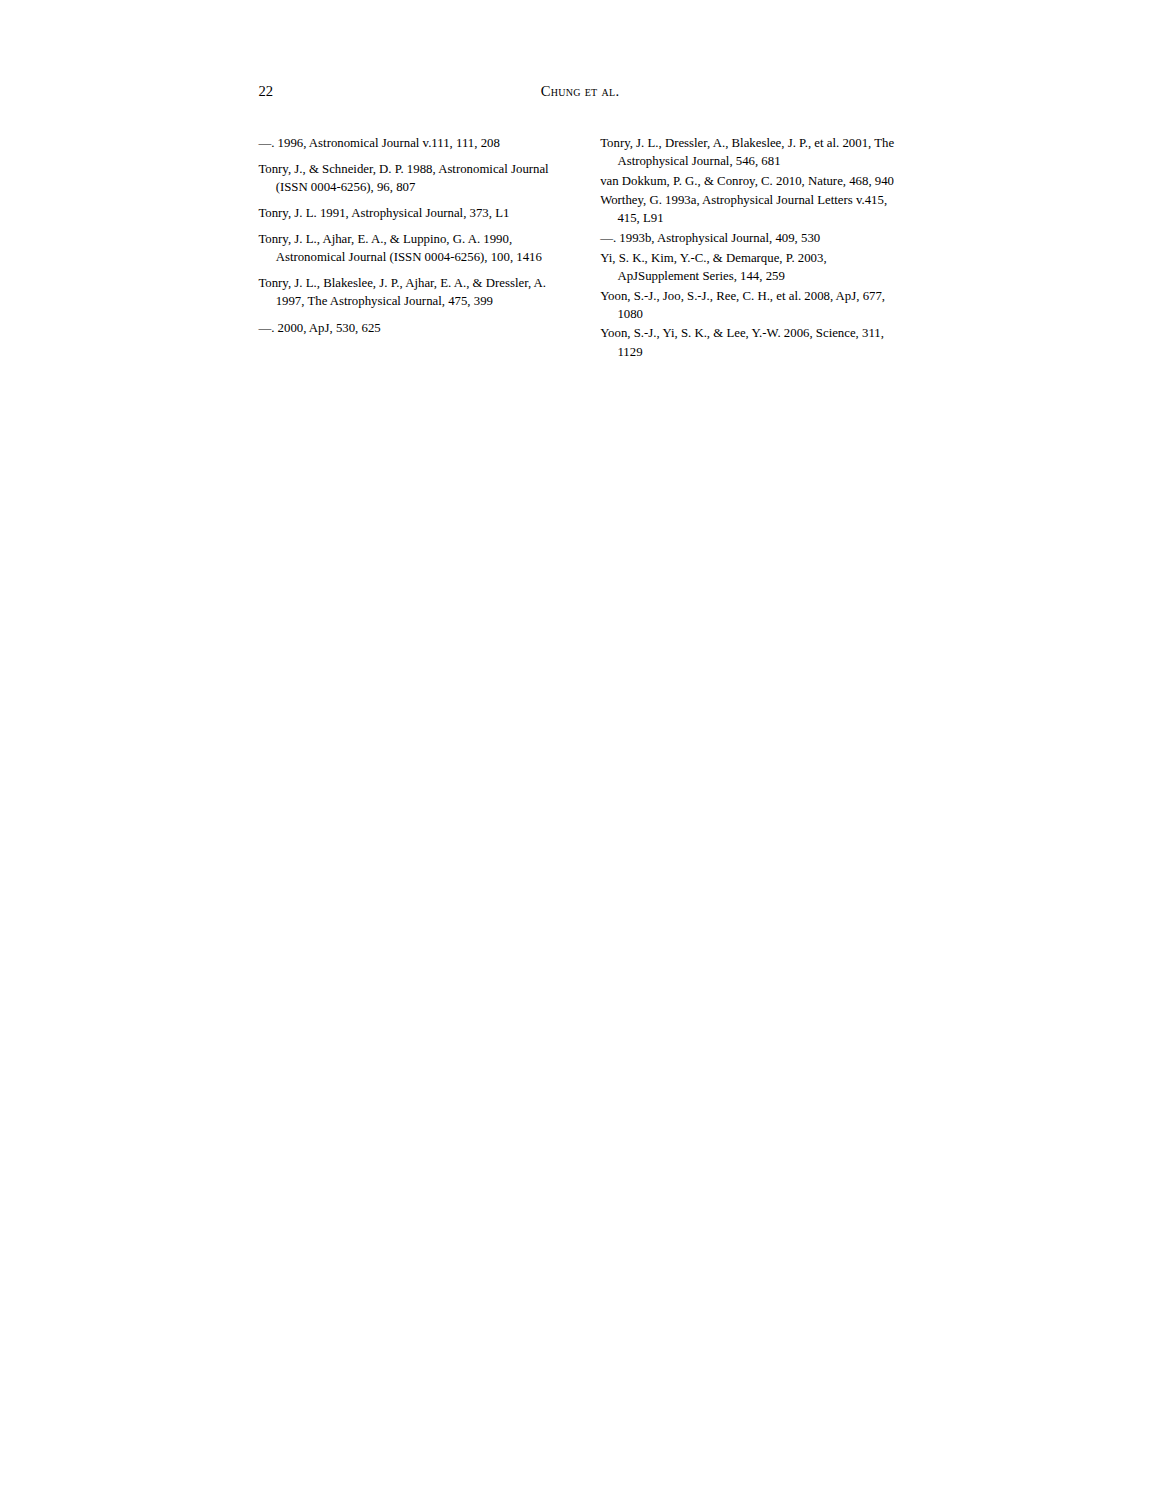22
Chung et al.
—. 1996, Astronomical Journal v.111, 111, 208
Tonry, J., & Schneider, D. P. 1988, Astronomical Journal (ISSN 0004-6256), 96, 807
Tonry, J. L. 1991, Astrophysical Journal, 373, L1
Tonry, J. L., Ajhar, E. A., & Luppino, G. A. 1990, Astronomical Journal (ISSN 0004-6256), 100, 1416
Tonry, J. L., Blakeslee, J. P., Ajhar, E. A., & Dressler, A. 1997, The Astrophysical Journal, 475, 399
—. 2000, ApJ, 530, 625
Tonry, J. L., Dressler, A., Blakeslee, J. P., et al. 2001, The Astrophysical Journal, 546, 681
van Dokkum, P. G., & Conroy, C. 2010, Nature, 468, 940
Worthey, G. 1993a, Astrophysical Journal Letters v.415, 415, L91
—. 1993b, Astrophysical Journal, 409, 530
Yi, S. K., Kim, Y.-C., & Demarque, P. 2003, ApJSupplement Series, 144, 259
Yoon, S.-J., Joo, S.-J., Ree, C. H., et al. 2008, ApJ, 677, 1080
Yoon, S.-J., Yi, S. K., & Lee, Y.-W. 2006, Science, 311, 1129